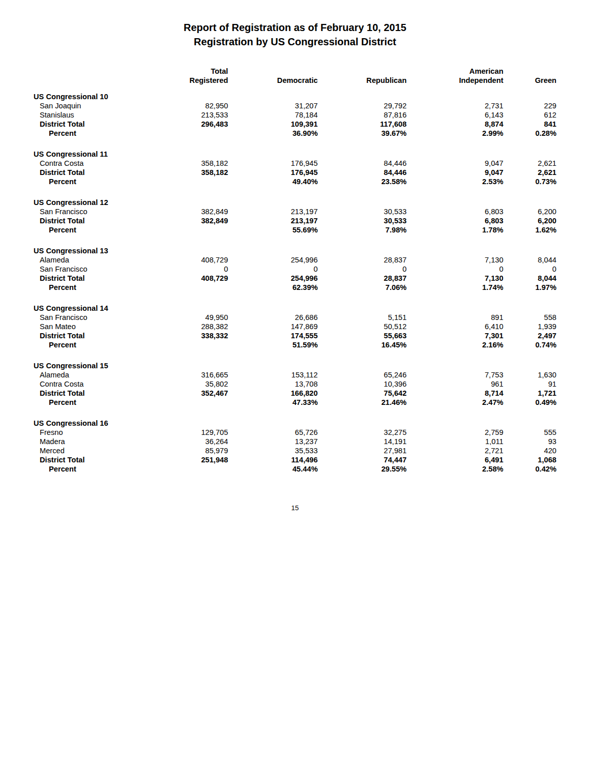Report of Registration as of February 10, 2015
Registration by US Congressional District
| | Total | | | American | |
| --- | --- | --- | --- | --- | --- |
| | Registered | Democratic | Republican | Independent | Green |
| US Congressional 10 |
| San Joaquin | 82,950 | 31,207 | 29,792 | 2,731 | 229 |
| Stanislaus | 213,533 | 78,184 | 87,816 | 6,143 | 612 |
| District Total | 296,483 | 109,391 | 117,608 | 8,874 | 841 |
| Percent | | 36.90% | 39.67% | 2.99% | 0.28% |
| US Congressional 11 |
| Contra Costa | 358,182 | 176,945 | 84,446 | 9,047 | 2,621 |
| District Total | 358,182 | 176,945 | 84,446 | 9,047 | 2,621 |
| Percent | | 49.40% | 23.58% | 2.53% | 0.73% |
| US Congressional 12 |
| San Francisco | 382,849 | 213,197 | 30,533 | 6,803 | 6,200 |
| District Total | 382,849 | 213,197 | 30,533 | 6,803 | 6,200 |
| Percent | | 55.69% | 7.98% | 1.78% | 1.62% |
| US Congressional 13 |
| Alameda | 408,729 | 254,996 | 28,837 | 7,130 | 8,044 |
| San Francisco | 0 | 0 | 0 | 0 | 0 |
| District Total | 408,729 | 254,996 | 28,837 | 7,130 | 8,044 |
| Percent | | 62.39% | 7.06% | 1.74% | 1.97% |
| US Congressional 14 |
| San Francisco | 49,950 | 26,686 | 5,151 | 891 | 558 |
| San Mateo | 288,382 | 147,869 | 50,512 | 6,410 | 1,939 |
| District Total | 338,332 | 174,555 | 55,663 | 7,301 | 2,497 |
| Percent | | 51.59% | 16.45% | 2.16% | 0.74% |
| US Congressional 15 |
| Alameda | 316,665 | 153,112 | 65,246 | 7,753 | 1,630 |
| Contra Costa | 35,802 | 13,708 | 10,396 | 961 | 91 |
| District Total | 352,467 | 166,820 | 75,642 | 8,714 | 1,721 |
| Percent | | 47.33% | 21.46% | 2.47% | 0.49% |
| US Congressional 16 |
| Fresno | 129,705 | 65,726 | 32,275 | 2,759 | 555 |
| Madera | 36,264 | 13,237 | 14,191 | 1,011 | 93 |
| Merced | 85,979 | 35,533 | 27,981 | 2,721 | 420 |
| District Total | 251,948 | 114,496 | 74,447 | 6,491 | 1,068 |
| Percent | | 45.44% | 29.55% | 2.58% | 0.42% |
15